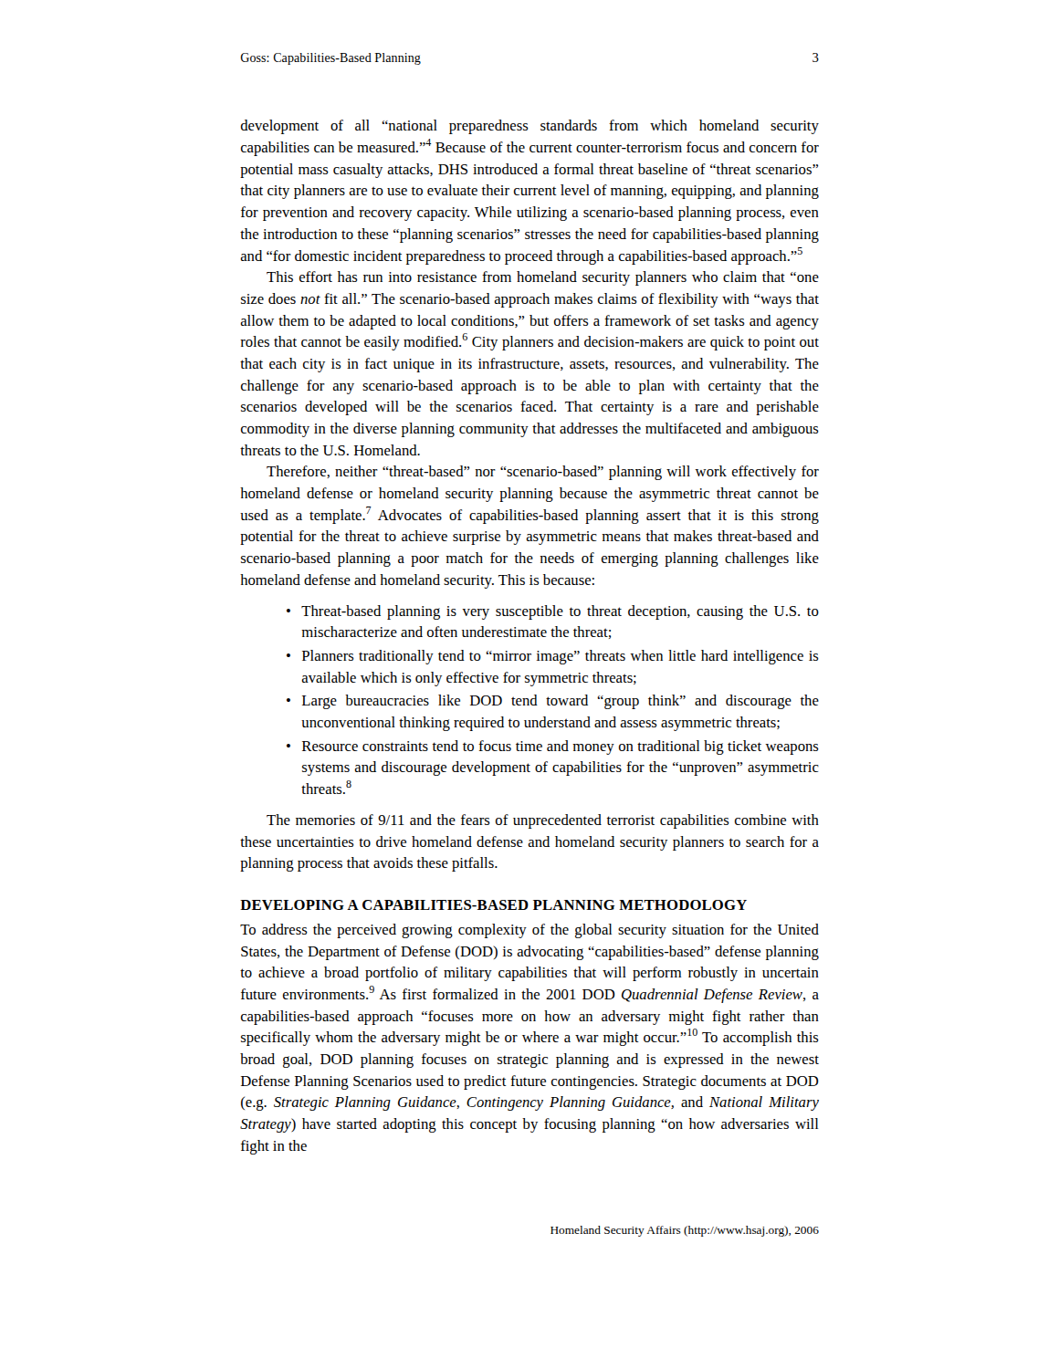Goss: Capabilities-Based Planning 3
development of all “national preparedness standards from which homeland security capabilities can be measured.”4 Because of the current counter-terrorism focus and concern for potential mass casualty attacks, DHS introduced a formal threat baseline of “threat scenarios” that city planners are to use to evaluate their current level of manning, equipping, and planning for prevention and recovery capacity. While utilizing a scenario-based planning process, even the introduction to these “planning scenarios” stresses the need for capabilities-based planning and “for domestic incident preparedness to proceed through a capabilities-based approach.”5
This effort has run into resistance from homeland security planners who claim that “one size does not fit all.” The scenario-based approach makes claims of flexibility with “ways that allow them to be adapted to local conditions,” but offers a framework of set tasks and agency roles that cannot be easily modified.6 City planners and decision-makers are quick to point out that each city is in fact unique in its infrastructure, assets, resources, and vulnerability. The challenge for any scenario-based approach is to be able to plan with certainty that the scenarios developed will be the scenarios faced. That certainty is a rare and perishable commodity in the diverse planning community that addresses the multifaceted and ambiguous threats to the U.S. Homeland.
Therefore, neither “threat-based” nor “scenario-based” planning will work effectively for homeland defense or homeland security planning because the asymmetric threat cannot be used as a template.7 Advocates of capabilities-based planning assert that it is this strong potential for the threat to achieve surprise by asymmetric means that makes threat-based and scenario-based planning a poor match for the needs of emerging planning challenges like homeland defense and homeland security. This is because:
Threat-based planning is very susceptible to threat deception, causing the U.S. to mischaracterize and often underestimate the threat;
Planners traditionally tend to “mirror image” threats when little hard intelligence is available which is only effective for symmetric threats;
Large bureaucracies like DOD tend toward “group think” and discourage the unconventional thinking required to understand and assess asymmetric threats;
Resource constraints tend to focus time and money on traditional big ticket weapons systems and discourage development of capabilities for the “unproven” asymmetric threats.8
The memories of 9/11 and the fears of unprecedented terrorist capabilities combine with these uncertainties to drive homeland defense and homeland security planners to search for a planning process that avoids these pitfalls.
Developing a Capabilities-Based Planning Methodology
To address the perceived growing complexity of the global security situation for the United States, the Department of Defense (DOD) is advocating “capabilities-based” defense planning to achieve a broad portfolio of military capabilities that will perform robustly in uncertain future environments.9 As first formalized in the 2001 DOD Quadrennial Defense Review, a capabilities-based approach “focuses more on how an adversary might fight rather than specifically whom the adversary might be or where a war might occur.”10 To accomplish this broad goal, DOD planning focuses on strategic planning and is expressed in the newest Defense Planning Scenarios used to predict future contingencies. Strategic documents at DOD (e.g. Strategic Planning Guidance, Contingency Planning Guidance, and National Military Strategy) have started adopting this concept by focusing planning “on how adversaries will fight in the
Homeland Security Affairs (http://www.hsaj.org), 2006